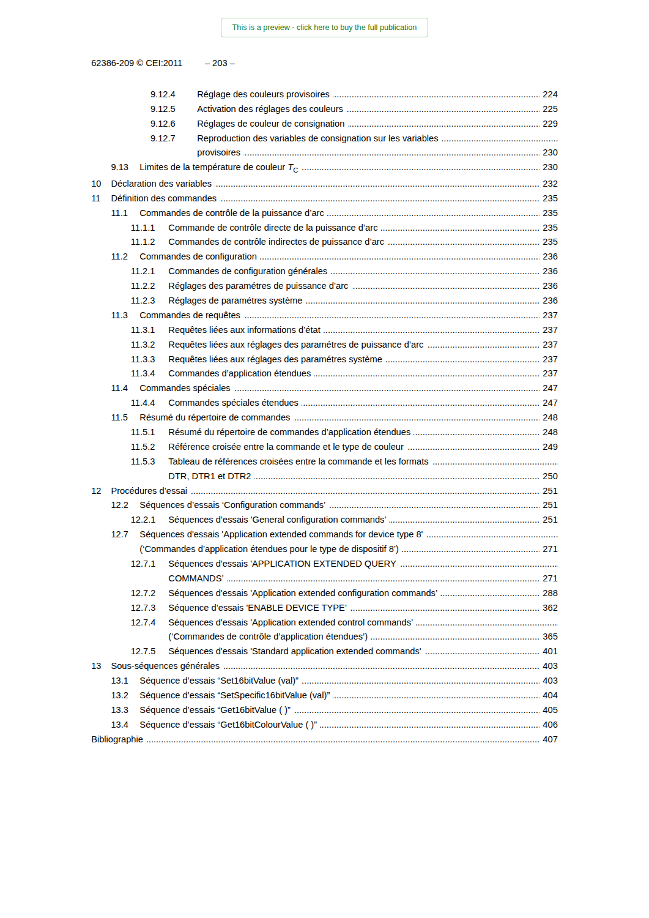This is a preview - click here to buy the full publication
62386-209 © CEI:2011 – 203 –
9.12.4 Réglage des couleurs provisoires 224
9.12.5 Activation des réglages des couleurs 225
9.12.6 Réglages de couleur de consignation 229
9.12.7 Reproduction des variables de consignation sur les variables
provisoires 230
9.13 Limites de la température de couleur TC 230
10 Déclaration des variables 232
11 Définition des commandes 235
11.1 Commandes de contrôle de la puissance d’arc 235
11.1.1 Commande de contrôle directe de la puissance d’arc 235
11.1.2 Commandes de contrôle indirectes de puissance d’arc 235
11.2 Commandes de configuration 236
11.2.1 Commandes de configuration générales 236
11.2.2 Réglages des paramétres de puissance d’arc 236
11.2.3 Réglages de paramétres système 236
11.3 Commandes de requêtes 237
11.3.1 Requêtes liées aux informations d’état 237
11.3.2 Requêtes liées aux réglages des paramétres de puissance d’arc 237
11.3.3 Requêtes liées aux réglages des paramétres système 237
11.3.4 Commandes d’application étendues 237
11.4 Commandes spéciales 247
11.4.4 Commandes spéciales étendues 247
11.5 Résumé du répertoire de commandes 248
11.5.1 Résumé du répertoire de commandes d’application étendues 248
11.5.2 Référence croisée entre la commande et le type de couleur 249
11.5.3 Tableau de références croisées entre la commande et les formats
DTR, DTR1 et DTR2250
12 Procédures d’essai 251
12.2 Séquences d’essais ‘Configuration commands’251
12.2.1 Séquences d’essais 'General configuration commands'251
12.7 Séquences d'essais 'Application extended commands for device type 8'
(‘Commandes d’application étendues pour le type de dispositif 8’) 271
12.7.1 Séquences d'essais 'APPLICATION EXTENDED QUERY
COMMANDS’271
12.7.2 Séquences d'essais 'Application extended configuration commands’288
12.7.3 Séquence d’essais 'ENABLE DEVICE TYPE’362
12.7.4 Séquences d'essais 'Application extended control commands’
(‘Commandes de contrôle d’application étendues’) 365
12.7.5 Séquences d'essais 'Standard application extended commands'401
13 Sous-séquences générales 403
13.1 Séquence d’essais “Set16bitValue (val)”403
13.2 Séquence d’essais “SetSpecific16bitValue (val)”404
13.3 Séquence d’essais “Get16bitValue ( )”405
13.4 Séquence d’essais “Get16bitColourValue ( )”406
Bibliographie 407